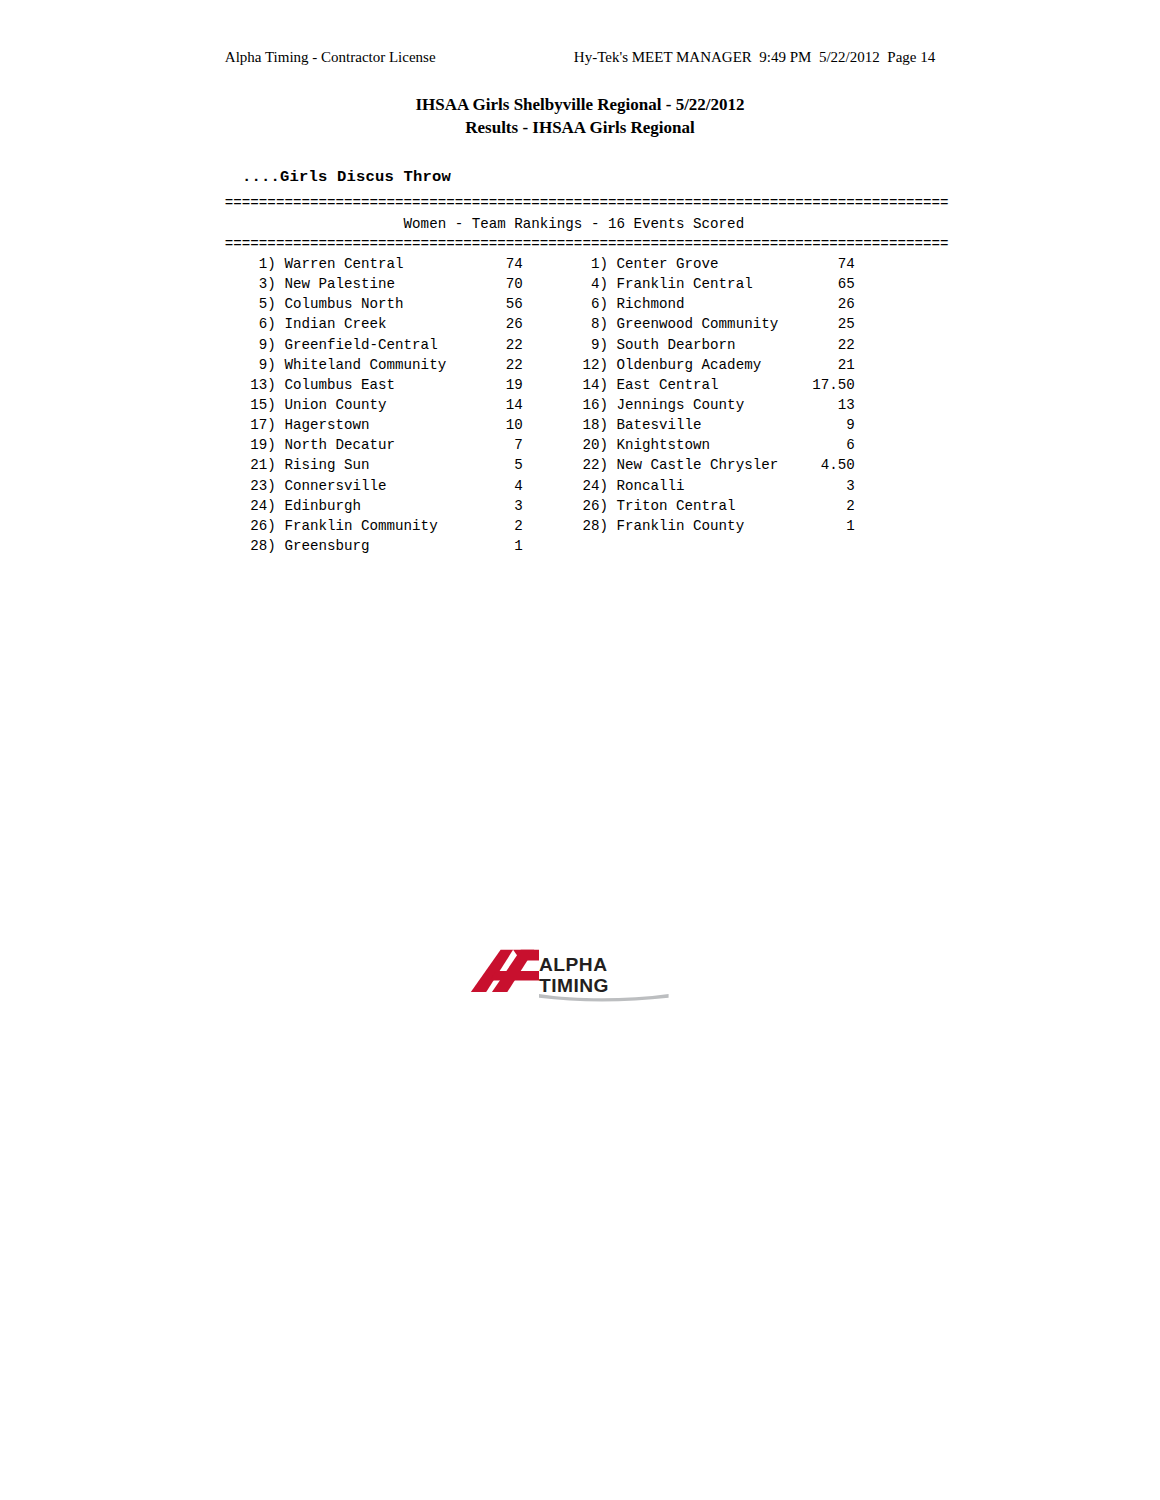Alpha Timing - Contractor License
Hy-Tek's MEET MANAGER 9:49 PM 5/22/2012 Page 14
IHSAA Girls Shelbyville Regional - 5/22/2012
Results - IHSAA Girls Regional
....Girls Discus Throw
=====================================================================================
                     Women - Team Rankings - 16 Events Scored
=====================================================================================
    1) Warren Central            74        1) Center Grove              74
    3) New Palestine             70        4) Franklin Central          65
    5) Columbus North            56        6) Richmond                  26
    6) Indian Creek              26        8) Greenwood Community       25
    9) Greenfield-Central        22        9) South Dearborn            22
    9) Whiteland Community       22       12) Oldenburg Academy         21
   13) Columbus East             19       14) East Central           17.50
   15) Union County              14       16) Jennings County           13
   17) Hagerstown                10       18) Batesville                 9
   19) North Decatur              7       20) Knightstown                6
   21) Rising Sun                 5       22) New Castle Chrysler     4.50
   23) Connersville               4       24) Roncalli                   3
   24) Edinburgh                  3       26) Triton Central             2
   26) Franklin Community         2       28) Franklin County            1
   28) Greensburg                 1
ALPHA TIMING